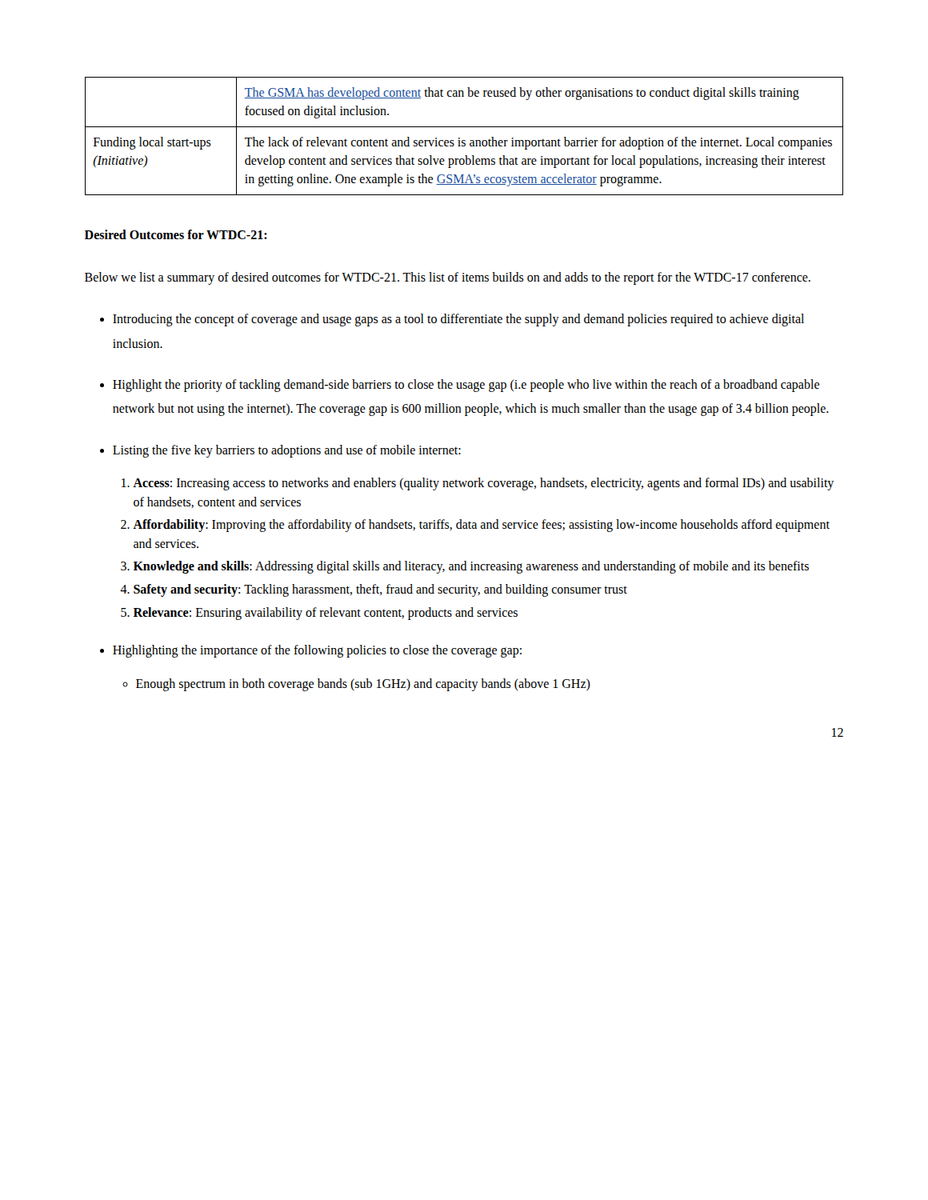| | The GSMA has developed content that can be reused by other organisations to conduct digital skills training focused on digital inclusion. |
| Funding local start-ups (Initiative) | The lack of relevant content and services is another important barrier for adoption of the internet. Local companies develop content and services that solve problems that are important for local populations, increasing their interest in getting online. One example is the GSMA’s ecosystem accelerator programme. |
Desired Outcomes for WTDC-21:
Below we list a summary of desired outcomes for WTDC-21. This list of items builds on and adds to the report for the WTDC-17 conference.
Introducing the concept of coverage and usage gaps as a tool to differentiate the supply and demand policies required to achieve digital inclusion.
Highlight the priority of tackling demand-side barriers to close the usage gap (i.e people who live within the reach of a broadband capable network but not using the internet). The coverage gap is 600 million people, which is much smaller than the usage gap of 3.4 billion people.
Listing the five key barriers to adoptions and use of mobile internet:
Access: Increasing access to networks and enablers (quality network coverage, handsets, electricity, agents and formal IDs) and usability of handsets, content and services
Affordability: Improving the affordability of handsets, tariffs, data and service fees; assisting low-income households afford equipment and services.
Knowledge and skills: Addressing digital skills and literacy, and increasing awareness and understanding of mobile and its benefits
Safety and security: Tackling harassment, theft, fraud and security, and building consumer trust
Relevance: Ensuring availability of relevant content, products and services
Highlighting the importance of the following policies to close the coverage gap:
Enough spectrum in both coverage bands (sub 1GHz) and capacity bands (above 1 GHz)
12